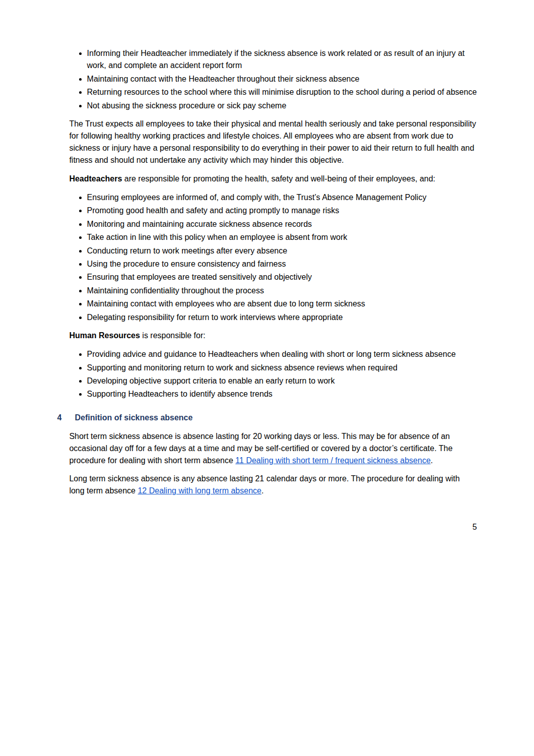Informing their Headteacher immediately if the sickness absence is work related or as result of an injury at work, and complete an accident report form
Maintaining contact with the Headteacher throughout their sickness absence
Returning resources to the school where this will minimise disruption to the school during a period of absence
Not abusing the sickness procedure or sick pay scheme
The Trust expects all employees to take their physical and mental health seriously and take personal responsibility for following healthy working practices and lifestyle choices. All employees who are absent from work due to sickness or injury have a personal responsibility to do everything in their power to aid their return to full health and fitness and should not undertake any activity which may hinder this objective.
Headteachers are responsible for promoting the health, safety and well-being of their employees, and:
Ensuring employees are informed of, and comply with, the Trust’s Absence Management Policy
Promoting good health and safety and acting promptly to manage risks
Monitoring and maintaining accurate sickness absence records
Take action in line with this policy when an employee is absent from work
Conducting return to work meetings after every absence
Using the procedure to ensure consistency and fairness
Ensuring that employees are treated sensitively and objectively
Maintaining confidentiality throughout the process
Maintaining contact with employees who are absent due to long term sickness
Delegating responsibility for return to work interviews where appropriate
Human Resources is responsible for:
Providing advice and guidance to Headteachers when dealing with short or long term sickness absence
Supporting and monitoring return to work and sickness absence reviews when required
Developing objective support criteria to enable an early return to work
Supporting Headteachers to identify absence trends
4 Definition of sickness absence
Short term sickness absence is absence lasting for 20 working days or less. This may be for absence of an occasional day off for a few days at a time and may be self-certified or covered by a doctor’s certificate. The procedure for dealing with short term absence 11 Dealing with short term / frequent sickness absence.
Long term sickness absence is any absence lasting 21 calendar days or more. The procedure for dealing with long term absence 12 Dealing with long term absence.
5